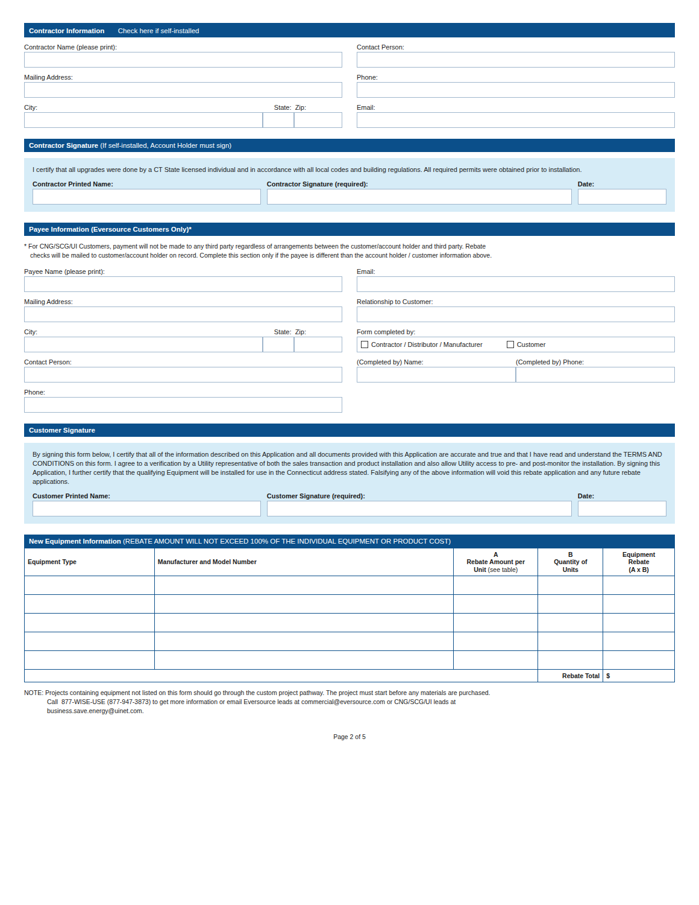Contractor Information Check here if self-installed
Contractor Name (please print):
Contact Person:
Mailing Address:
Phone:
City: State: Zip:
Email:
Contractor Signature (If self-installed, Account Holder must sign)
I certify that all upgrades were done by a CT State licensed individual and in accordance with all local codes and building regulations. All required permits were obtained prior to installation.
Contractor Printed Name:
Contractor Signature (required):
Date:
Payee Information (Eversource Customers Only)*
* For CNG/SCG/UI Customers, payment will not be made to any third party regardless of arrangements between the customer/account holder and third party. Rebate checks will be mailed to customer/account holder on record. Complete this section only if the payee is different than the account holder / customer information above.
Payee Name (please print):
Email:
Mailing Address:
Relationship to Customer:
City: State: Zip:
Form completed by:
Contractor / Distributor / Manufacturer Customer
Contact Person:
(Completed by) Name:
(Completed by) Phone:
Phone:
Customer Signature
By signing this form below, I certify that all of the information described on this Application and all documents provided with this Application are accurate and true and that I have read and understand the TERMS AND CONDITIONS on this form. I agree to a verification by a Utility representative of both the sales transaction and product installation and also allow Utility access to pre- and post-monitor the installation. By signing this Application, I further certify that the qualifying Equipment will be installed for use in the Connecticut address stated. Falsifying any of the above information will void this rebate application and any future rebate applications.
Customer Printed Name:
Customer Signature (required):
Date:
New Equipment Information (REBATE AMOUNT WILL NOT EXCEED 100% OF THE INDIVIDUAL EQUIPMENT OR PRODUCT COST)
| Equipment Type | Manufacturer and Model Number | A Rebate Amount per Unit (see table) | B Quantity of Units | Equipment Rebate (A x B) |
| --- | --- | --- | --- | --- |
| | Rebate Total | $ |
NOTE: Projects containing equipment not listed on this form should go through the custom project pathway. The project must start before any materials are purchased. Call 877-WISE-USE (877-947-3873) to get more information or email Eversource leads at commercial@eversource.com or CNG/SCG/UI leads at business.save.energy@uinet.com.
Page 2 of 5